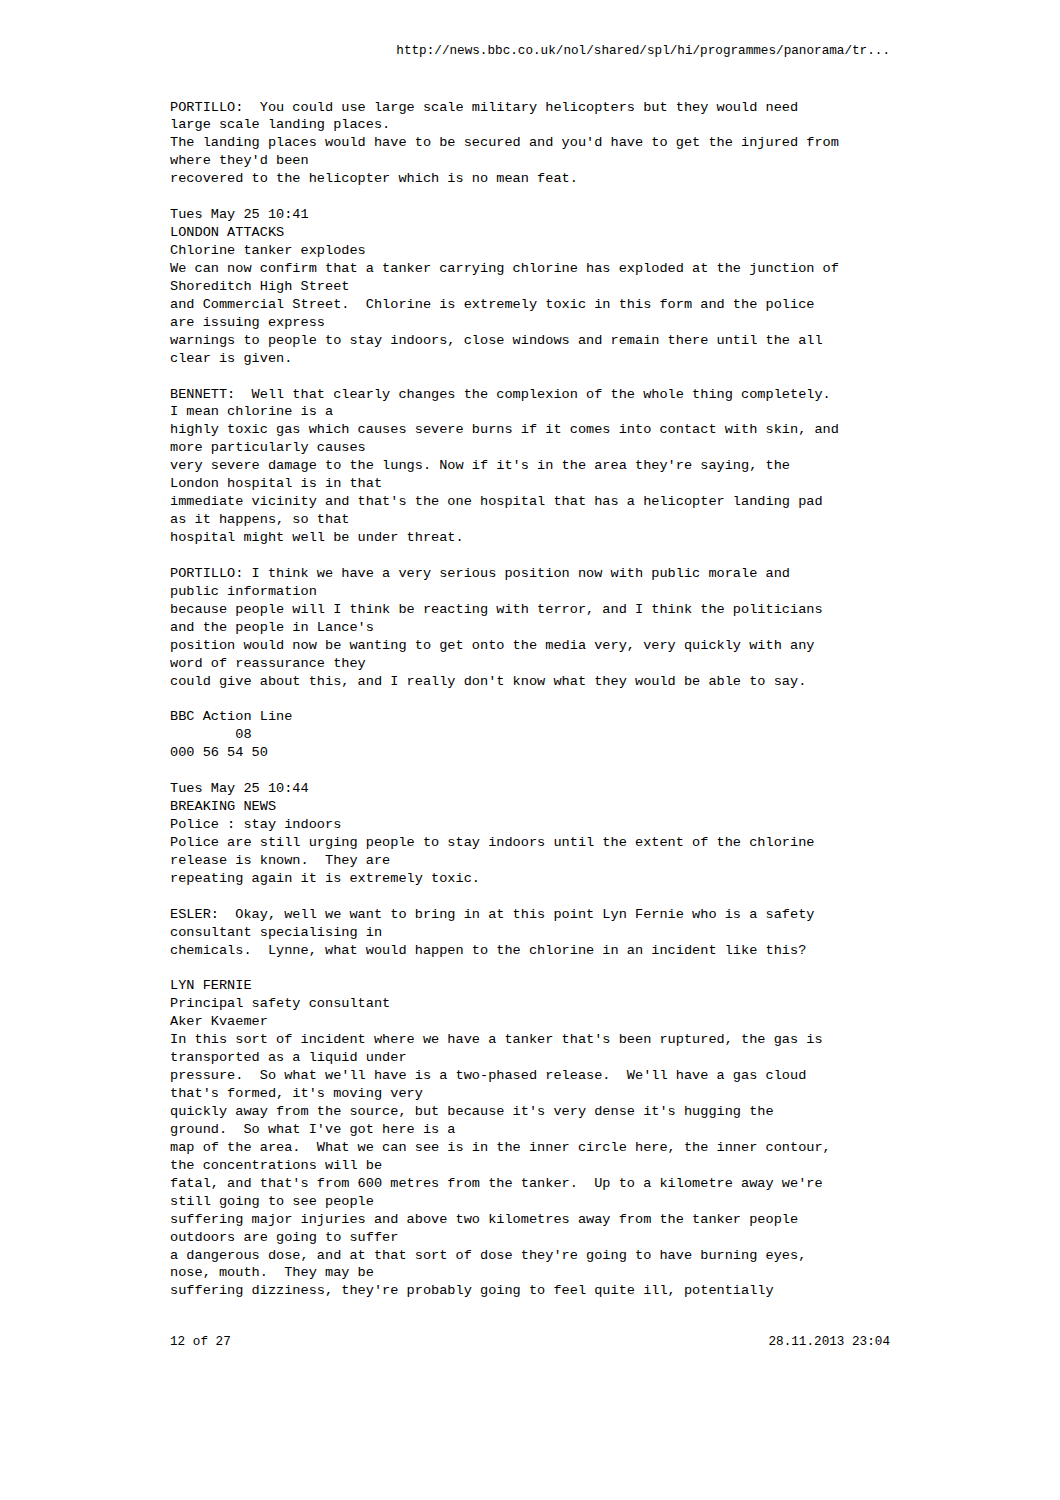http://news.bbc.co.uk/nol/shared/spl/hi/programmes/panorama/tr...
PORTILLO:  You could use large scale military helicopters but they would need
large scale landing places.
The landing places would have to be secured and you'd have to get the injured from
where they'd been
recovered to the helicopter which is no mean feat.

Tues May 25 10:41
LONDON ATTACKS
Chlorine tanker explodes
We can now confirm that a tanker carrying chlorine has exploded at the junction of
Shoreditch High Street
and Commercial Street.  Chlorine is extremely toxic in this form and the police
are issuing express
warnings to people to stay indoors, close windows and remain there until the all
clear is given.

BENNETT:  Well that clearly changes the complexion of the whole thing completely.
I mean chlorine is a
highly toxic gas which causes severe burns if it comes into contact with skin, and
more particularly causes
very severe damage to the lungs. Now if it's in the area they're saying, the
London hospital is in that
immediate vicinity and that's the one hospital that has a helicopter landing pad
as it happens, so that
hospital might well be under threat.

PORTILLO: I think we have a very serious position now with public morale and
public information
because people will I think be reacting with terror, and I think the politicians
and the people in Lance's
position would now be wanting to get onto the media very, very quickly with any
word of reassurance they
could give about this, and I really don't know what they would be able to say.

BBC Action Line
        08
000 56 54 50

Tues May 25 10:44
BREAKING NEWS
Police : stay indoors
Police are still urging people to stay indoors until the extent of the chlorine
release is known.  They are
repeating again it is extremely toxic.

ESLER:  Okay, well we want to bring in at this point Lyn Fernie who is a safety
consultant specialising in
chemicals.  Lynne, what would happen to the chlorine in an incident like this?

LYN FERNIE
Principal safety consultant
Aker Kvaemer
In this sort of incident where we have a tanker that's been ruptured, the gas is
transported as a liquid under
pressure.  So what we'll have is a two-phased release.  We'll have a gas cloud
that's formed, it's moving very
quickly away from the source, but because it's very dense it's hugging the
ground.  So what I've got here is a
map of the area.  What we can see is in the inner circle here, the inner contour,
the concentrations will be
fatal, and that's from 600 metres from the tanker.  Up to a kilometre away we're
still going to see people
suffering major injuries and above two kilometres away from the tanker people
outdoors are going to suffer
a dangerous dose, and at that sort of dose they're going to have burning eyes,
nose, mouth.  They may be
suffering dizziness, they're probably going to feel quite ill, potentially
12 of 27 28.11.2013 23:04